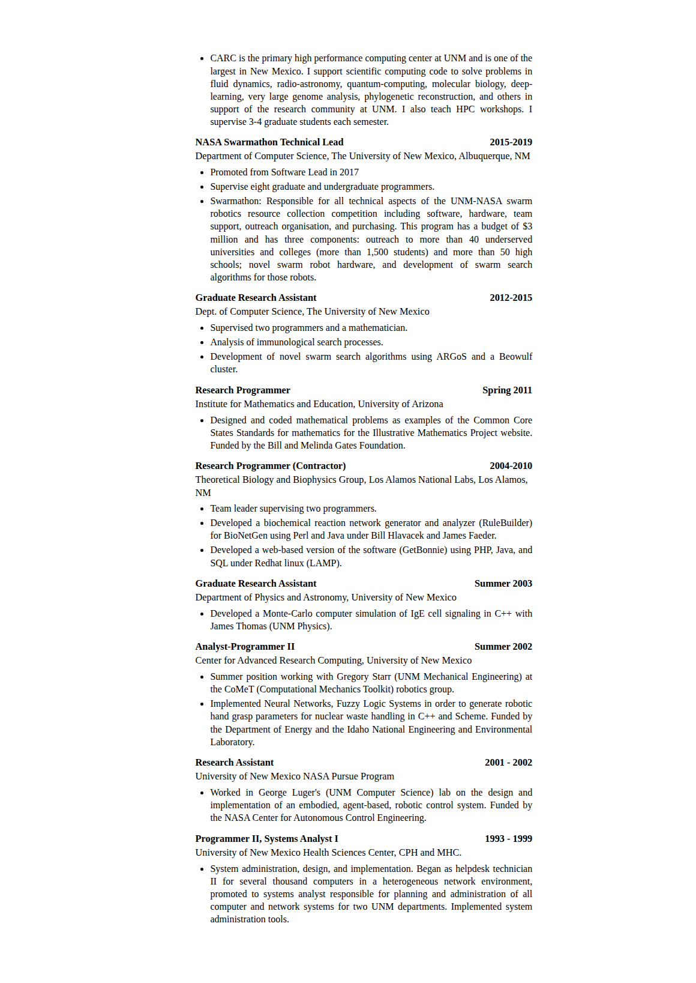CARC is the primary high performance computing center at UNM and is one of the largest in New Mexico. I support scientific computing code to solve problems in fluid dynamics, radio-astronomy, quantum-computing, molecular biology, deep-learning, very large genome analysis, phylogenetic reconstruction, and others in support of the research community at UNM. I also teach HPC workshops. I supervise 3-4 graduate students each semester.
NASA Swarmathon Technical Lead 2015-2019
Department of Computer Science, The University of New Mexico, Albuquerque, NM
Promoted from Software Lead in 2017
Supervise eight graduate and undergraduate programmers.
Swarmathon: Responsible for all technical aspects of the UNM-NASA swarm robotics resource collection competition including software, hardware, team support, outreach organisation, and purchasing. This program has a budget of $3 million and has three components: outreach to more than 40 underserved universities and colleges (more than 1,500 students) and more than 50 high schools; novel swarm robot hardware, and development of swarm search algorithms for those robots.
Graduate Research Assistant 2012-2015
Dept. of Computer Science, The University of New Mexico
Supervised two programmers and a mathematician.
Analysis of immunological search processes.
Development of novel swarm search algorithms using ARGoS and a Beowulf cluster.
Research Programmer Spring 2011
Institute for Mathematics and Education, University of Arizona
Designed and coded mathematical problems as examples of the Common Core States Standards for mathematics for the Illustrative Mathematics Project website. Funded by the Bill and Melinda Gates Foundation.
Research Programmer (Contractor) 2004-2010
Theoretical Biology and Biophysics Group, Los Alamos National Labs, Los Alamos, NM
Team leader supervising two programmers.
Developed a biochemical reaction network generator and analyzer (RuleBuilder) for BioNetGen using Perl and Java under Bill Hlavacek and James Faeder.
Developed a web-based version of the software (GetBonnie) using PHP, Java, and SQL under Redhat linux (LAMP).
Graduate Research Assistant Summer 2003
Department of Physics and Astronomy, University of New Mexico
Developed a Monte-Carlo computer simulation of IgE cell signaling in C++ with James Thomas (UNM Physics).
Analyst-Programmer II Summer 2002
Center for Advanced Research Computing, University of New Mexico
Summer position working with Gregory Starr (UNM Mechanical Engineering) at the CoMeT (Computational Mechanics Toolkit) robotics group.
Implemented Neural Networks, Fuzzy Logic Systems in order to generate robotic hand grasp parameters for nuclear waste handling in C++ and Scheme. Funded by the Department of Energy and the Idaho National Engineering and Environmental Laboratory.
Research Assistant 2001 - 2002
University of New Mexico NASA Pursue Program
Worked in George Luger's (UNM Computer Science) lab on the design and implementation of an embodied, agent-based, robotic control system. Funded by the NASA Center for Autonomous Control Engineering.
Programmer II, Systems Analyst I 1993 - 1999
University of New Mexico Health Sciences Center, CPH and MHC.
System administration, design, and implementation. Began as helpdesk technician II for several thousand computers in a heterogeneous network environment, promoted to systems analyst responsible for planning and administration of all computer and network systems for two UNM departments. Implemented system administration tools.